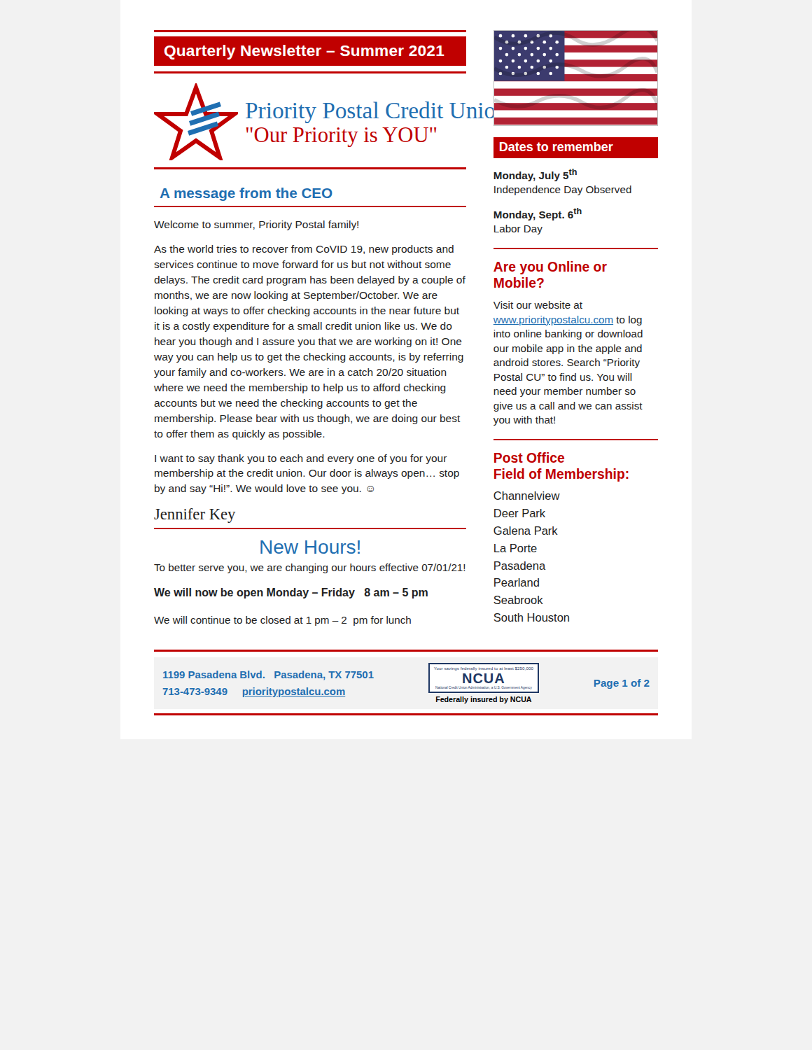Quarterly Newsletter – Summer 2021
Priority Postal Credit Union "Our Priority is YOU"
A message from the CEO
Welcome to summer, Priority Postal family!
As the world tries to recover from CoVID 19, new products and services continue to move forward for us but not without some delays. The credit card program has been delayed by a couple of months, we are now looking at September/October. We are looking at ways to offer checking accounts in the near future but it is a costly expenditure for a small credit union like us. We do hear you though and I assure you that we are working on it! One way you can help us to get the checking accounts, is by referring your family and co-workers. We are in a catch 20/20 situation where we need the membership to help us to afford checking accounts but we need the checking accounts to get the membership. Please bear with us though, we are doing our best to offer them as quickly as possible.
I want to say thank you to each and every one of you for your membership at the credit union. Our door is always open… stop by and say “Hi!”. We would love to see you. ☺
Jennifer Key
New Hours!
To better serve you, we are changing our hours effective 07/01/21!
We will now be open Monday – Friday 8 am – 5 pm
We will continue to be closed at 1 pm – 2 pm for lunch
Dates to remember
Monday, July 5th Independence Day Observed
Monday, Sept. 6th Labor Day
Are you Online or Mobile?
Visit our website at www.prioritypostalcu.com to log into online banking or download our mobile app in the apple and android stores. Search “Priority Postal CU” to find us. You will need your member number so give us a call and we can assist you with that!
Post Office
Field of Membership:
Channelview
Deer Park
Galena Park
La Porte
Pasadena
Pearland
Seabrook
South Houston
1199 Pasadena Blvd. Pasadena, TX 77501
713-473-9349 prioritypostalcu.com
Your savings federally insured to at least $250,000 NCUA National Credit Union Administration, a U.S. Government Agency
Federally insured by NCUA
Page 1 of 2